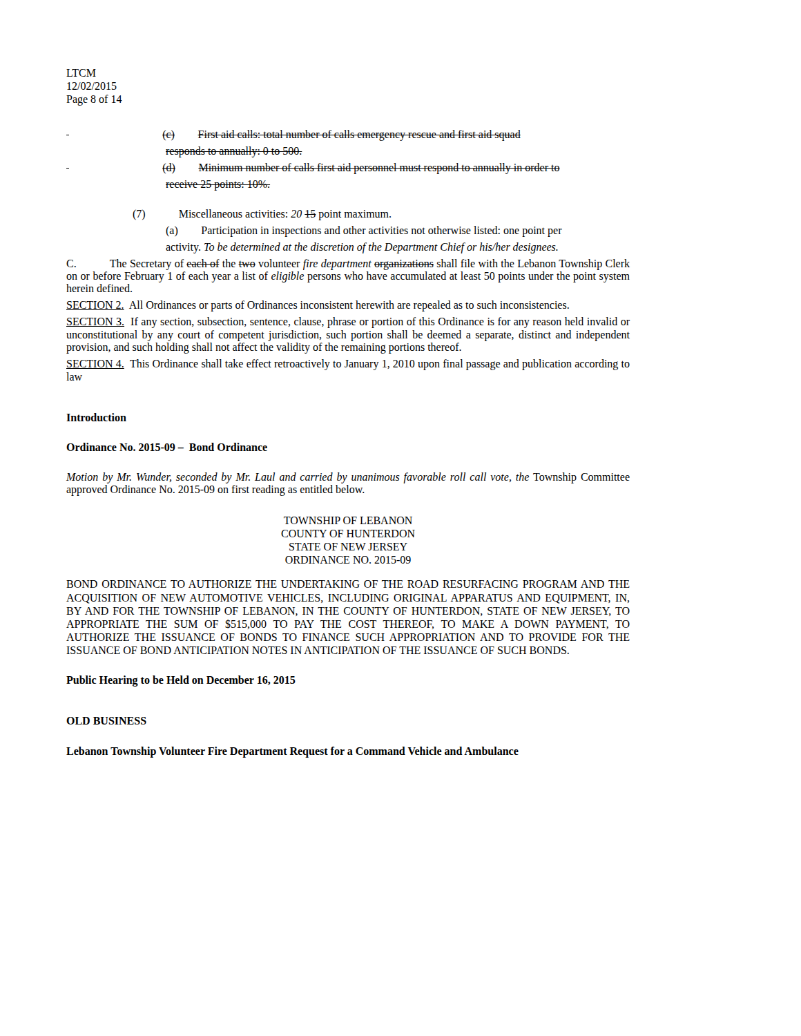LTCM
12/02/2015
Page 8 of 14
(c) First aid calls: total number of calls emergency rescue and first aid squad
responds to annually: 0 to 500.
(d) Minimum number of calls first aid personnel must respond to annually in order to
receive 25 points: 10%.
(7) Miscellaneous activities: 20 15 point maximum.
(a) Participation in inspections and other activities not otherwise listed: one point per
activity. To be determined at the discretion of the Department Chief or his/her designees.
C. The Secretary of each of the two volunteer fire department organizations shall file with the Lebanon Township Clerk on or before February 1 of each year a list of eligible persons who have accumulated at least 50 points under the point system herein defined.
SECTION 2. All Ordinances or parts of Ordinances inconsistent herewith are repealed as to such inconsistencies.
SECTION 3. If any section, subsection, sentence, clause, phrase or portion of this Ordinance is for any reason held invalid or unconstitutional by any court of competent jurisdiction, such portion shall be deemed a separate, distinct and independent provision, and such holding shall not affect the validity of the remaining portions thereof.
SECTION 4. This Ordinance shall take effect retroactively to January 1, 2010 upon final passage and publication according to law
Introduction
Ordinance No. 2015-09 – Bond Ordinance
Motion by Mr. Wunder, seconded by Mr. Laul and carried by unanimous favorable roll call vote, the Township Committee approved Ordinance No. 2015-09 on first reading as entitled below.
TOWNSHIP OF LEBANON
COUNTY OF HUNTERDON
STATE OF NEW JERSEY
ORDINANCE NO. 2015-09
BOND ORDINANCE TO AUTHORIZE THE UNDERTAKING OF THE ROAD RESURFACING PROGRAM AND THE ACQUISITION OF NEW AUTOMOTIVE VEHICLES, INCLUDING ORIGINAL APPARATUS AND EQUIPMENT, IN, BY AND FOR THE TOWNSHIP OF LEBANON, IN THE COUNTY OF HUNTERDON, STATE OF NEW JERSEY, TO APPROPRIATE THE SUM OF $515,000 TO PAY THE COST THEREOF, TO MAKE A DOWN PAYMENT, TO AUTHORIZE THE ISSUANCE OF BONDS TO FINANCE SUCH APPROPRIATION AND TO PROVIDE FOR THE ISSUANCE OF BOND ANTICIPATION NOTES IN ANTICIPATION OF THE ISSUANCE OF SUCH BONDS.
Public Hearing to be Held on December 16, 2015
OLD BUSINESS
Lebanon Township Volunteer Fire Department Request for a Command Vehicle and Ambulance